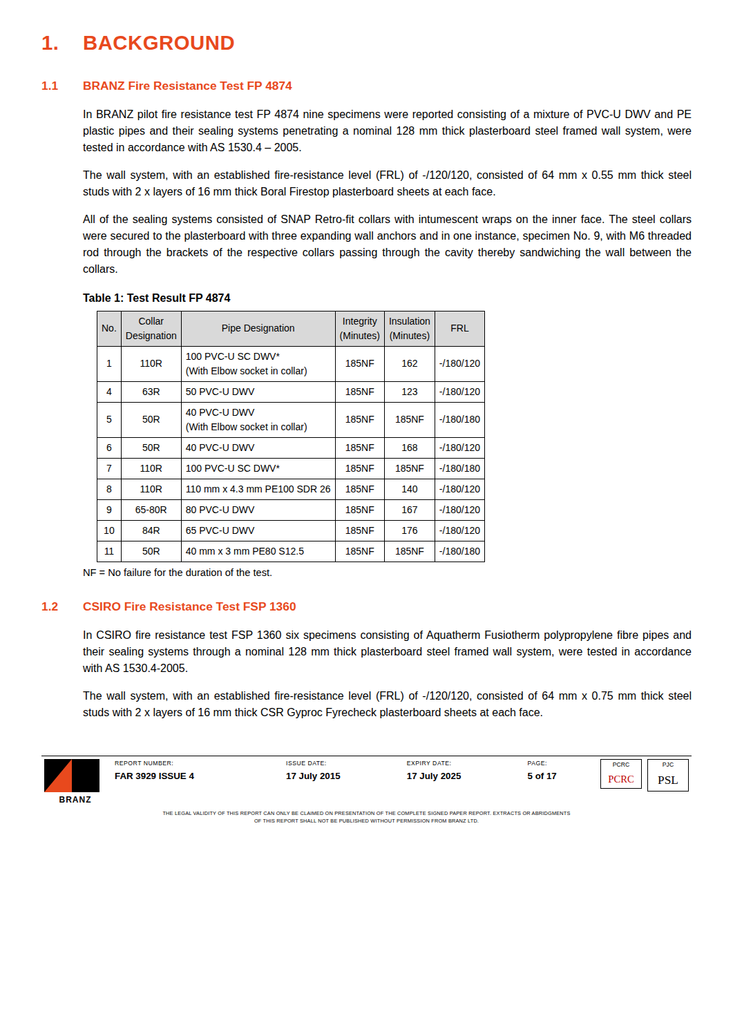1. BACKGROUND
1.1 BRANZ Fire Resistance Test FP 4874
In BRANZ pilot fire resistance test FP 4874 nine specimens were reported consisting of a mixture of PVC-U DWV and PE plastic pipes and their sealing systems penetrating a nominal 128 mm thick plasterboard steel framed wall system, were tested in accordance with AS 1530.4 – 2005.
The wall system, with an established fire-resistance level (FRL) of -/120/120, consisted of 64 mm x 0.55 mm thick steel studs with 2 x layers of 16 mm thick Boral Firestop plasterboard sheets at each face.
All of the sealing systems consisted of SNAP Retro-fit collars with intumescent wraps on the inner face. The steel collars were secured to the plasterboard with three expanding wall anchors and in one instance, specimen No. 9, with M6 threaded rod through the brackets of the respective collars passing through the cavity thereby sandwiching the wall between the collars.
Table 1: Test Result FP 4874
| No. | Collar Designation | Pipe Designation | Integrity (Minutes) | Insulation (Minutes) | FRL |
| --- | --- | --- | --- | --- | --- |
| 1 | 110R | 100 PVC-U SC DWV* (With Elbow socket in collar) | 185NF | 162 | -/180/120 |
| 4 | 63R | 50 PVC-U DWV | 185NF | 123 | -/180/120 |
| 5 | 50R | 40 PVC-U DWV (With Elbow socket in collar) | 185NF | 185NF | -/180/180 |
| 6 | 50R | 40 PVC-U DWV | 185NF | 168 | -/180/120 |
| 7 | 110R | 100 PVC-U SC DWV* | 185NF | 185NF | -/180/180 |
| 8 | 110R | 110 mm x 4.3 mm PE100 SDR 26 | 185NF | 140 | -/180/120 |
| 9 | 65-80R | 80 PVC-U DWV | 185NF | 167 | -/180/120 |
| 10 | 84R | 65 PVC-U DWV | 185NF | 176 | -/180/120 |
| 11 | 50R | 40 mm x 3 mm PE80 S12.5 | 185NF | 185NF | -/180/180 |
NF = No failure for the duration of the test.
1.2 CSIRO Fire Resistance Test FSP 1360
In CSIRO fire resistance test FSP 1360 six specimens consisting of Aquatherm Fusiotherm polypropylene fibre pipes and their sealing systems through a nominal 128 mm thick plasterboard steel framed wall system, were tested in accordance with AS 1530.4-2005.
The wall system, with an established fire-resistance level (FRL) of -/120/120, consisted of 64 mm x 0.75 mm thick steel studs with 2 x layers of 16 mm thick CSR Gyproc Fyrecheck plasterboard sheets at each face.
| BRANZ | / REPORT NUMBER: / ISSUE DATE: / EXPIRY DATE: / PAGE: / / FAR 3929 ISSUE 4 / 17 July 2015 / 17 July 2025 / 5 of 17 / | PCRC PCRC | PJC PSL |
THE LEGAL VALIDITY OF THIS REPORT CAN ONLY BE CLAIMED ON PRESENTATION OF THE COMPLETE SIGNED PAPER REPORT. EXTRACTS OR ABRIDGMENTS
OF THIS REPORT SHALL NOT BE PUBLISHED WITHOUT PERMISSION FROM BRANZ LTD.